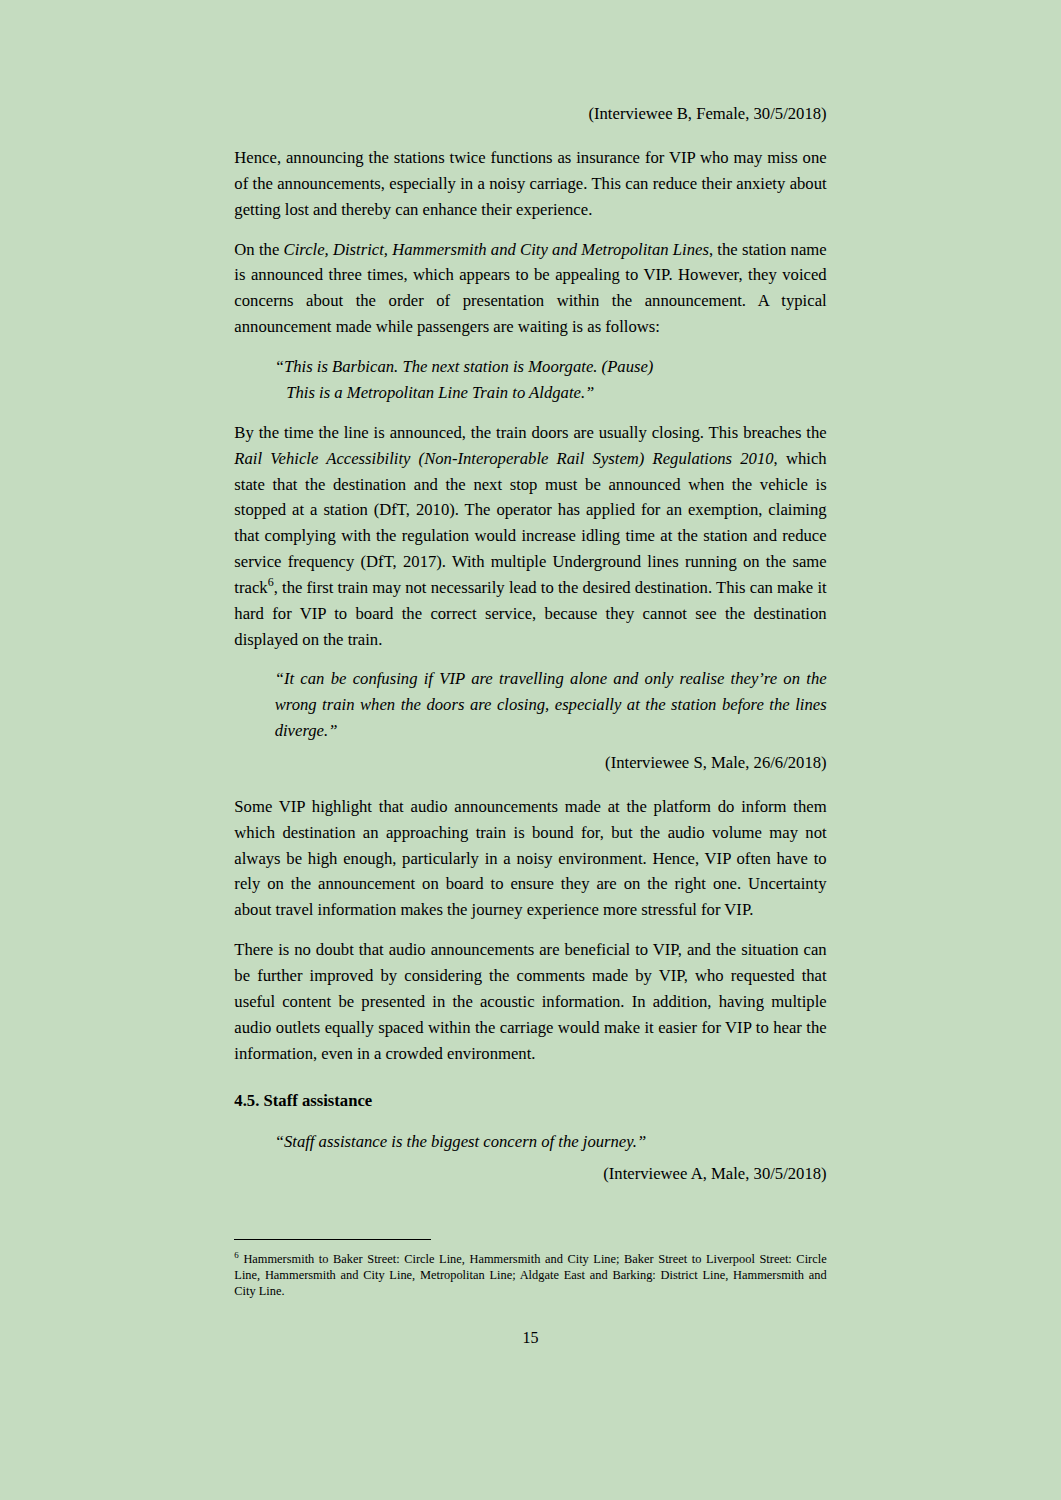(Interviewee B, Female, 30/5/2018)
Hence, announcing the stations twice functions as insurance for VIP who may miss one of the announcements, especially in a noisy carriage. This can reduce their anxiety about getting lost and thereby can enhance their experience.
On the Circle, District, Hammersmith and City and Metropolitan Lines, the station name is announced three times, which appears to be appealing to VIP. However, they voiced concerns about the order of presentation within the announcement. A typical announcement made while passengers are waiting is as follows:
“This is Barbican. The next station is Moorgate. (Pause)
This is a Metropolitan Line Train to Aldgate.”
By the time the line is announced, the train doors are usually closing. This breaches the Rail Vehicle Accessibility (Non-Interoperable Rail System) Regulations 2010, which state that the destination and the next stop must be announced when the vehicle is stopped at a station (DfT, 2010). The operator has applied for an exemption, claiming that complying with the regulation would increase idling time at the station and reduce service frequency (DfT, 2017). With multiple Underground lines running on the same track6, the first train may not necessarily lead to the desired destination. This can make it hard for VIP to board the correct service, because they cannot see the destination displayed on the train.
“It can be confusing if VIP are travelling alone and only realise they’re on the wrong train when the doors are closing, especially at the station before the lines diverge.”
(Interviewee S, Male, 26/6/2018)
Some VIP highlight that audio announcements made at the platform do inform them which destination an approaching train is bound for, but the audio volume may not always be high enough, particularly in a noisy environment. Hence, VIP often have to rely on the announcement on board to ensure they are on the right one. Uncertainty about travel information makes the journey experience more stressful for VIP.
There is no doubt that audio announcements are beneficial to VIP, and the situation can be further improved by considering the comments made by VIP, who requested that useful content be presented in the acoustic information. In addition, having multiple audio outlets equally spaced within the carriage would make it easier for VIP to hear the information, even in a crowded environment.
4.5. Staff assistance
“Staff assistance is the biggest concern of the journey.”
(Interviewee A, Male, 30/5/2018)
6 Hammersmith to Baker Street: Circle Line, Hammersmith and City Line; Baker Street to Liverpool Street: Circle Line, Hammersmith and City Line, Metropolitan Line; Aldgate East and Barking: District Line, Hammersmith and City Line.
15